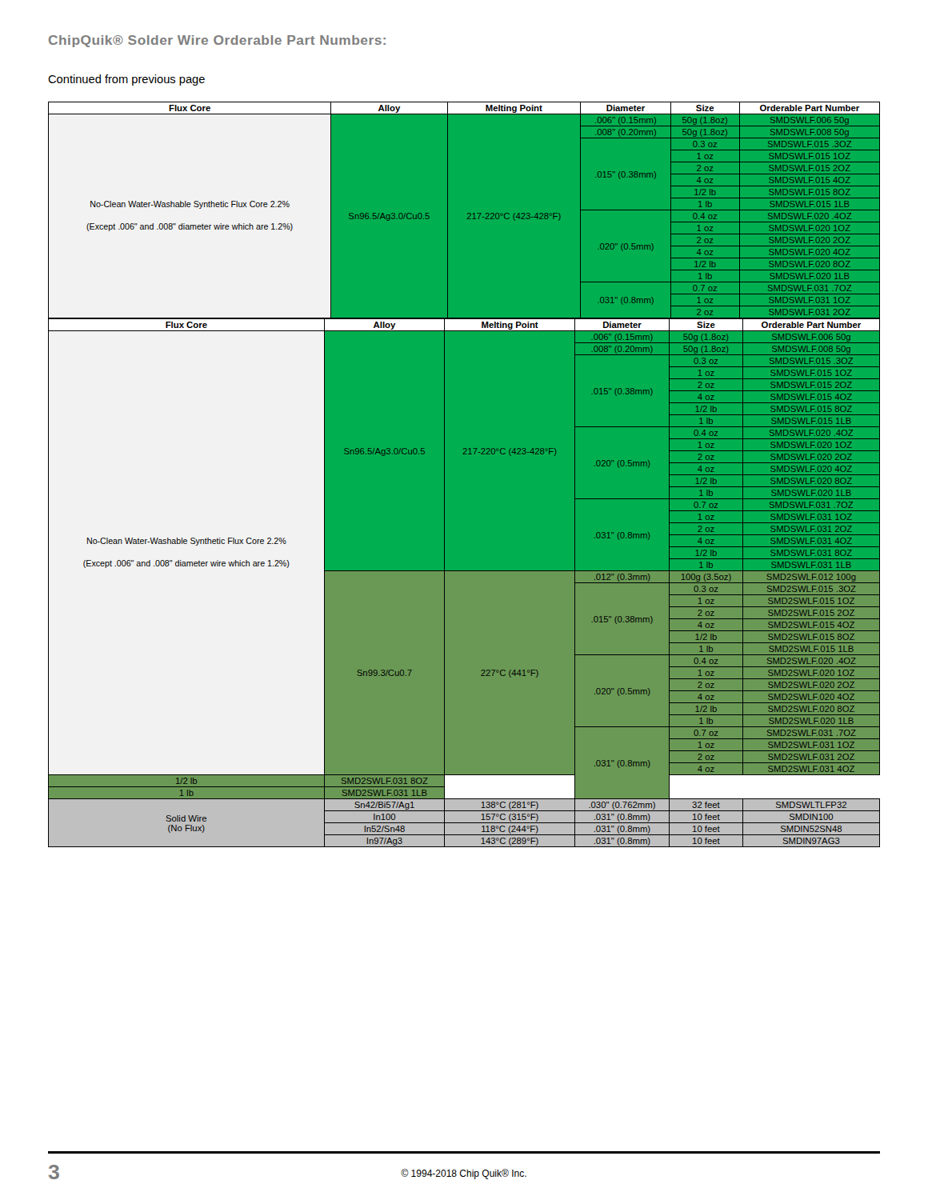ChipQuik® Solder Wire Orderable Part Numbers:
Continued from previous page
| Flux Core | Alloy | Melting Point | Diameter | Size | Orderable Part Number |
| --- | --- | --- | --- | --- | --- |
| No-Clean Water-Washable Synthetic Flux Core 2.2% (Except .006" and .008" diameter wire which are 1.2%) | Sn96.5/Ag3.0/Cu0.5 | 217-220°C (423-428°F) | .006" (0.15mm) | 50g (1.8oz) | SMDSWLF.006 50g |
| .008" (0.20mm) | 50g (1.8oz) | SMDSWLF.008 50g |
| .015" (0.38mm) | 0.3 oz | SMDSWLF.015 .3OZ |
| 1 oz | SMDSWLF.015 1OZ |
| 2 oz | SMDSWLF.015 2OZ |
| 4 oz | SMDSWLF.015 4OZ |
| 1/2 lb | SMDSWLF.015 8OZ |
| 1 lb | SMDSWLF.015 1LB |
| .020" (0.5mm) | 0.4 oz | SMDSWLF.020 .4OZ |
| 1 oz | SMDSWLF.020 1OZ |
| 2 oz | SMDSWLF.020 2OZ |
| 4 oz | SMDSWLF.020 4OZ |
| 1/2 lb | SMDSWLF.020 8OZ |
| 1 lb | SMDSWLF.020 1LB |
| .031" (0.8mm) | 0.7 oz | SMDSWLF.031 .7OZ |
| 1 oz | SMDSWLF.031 1OZ |
| 2 oz | SMDSWLF.031 2OZ |
| Flux Core | Alloy | Melting Point | Diameter | Size | Orderable Part Number |
| --- | --- | --- | --- | --- | --- |
| No-Clean Water-Washable Synthetic Flux Core 2.2% (Except .006" and .008" diameter wire which are 1.2%) | Sn96.5/Ag3.0/Cu0.5 | 217-220°C (423-428°F) | .006" (0.15mm) | 50g (1.8oz) | SMDSWLF.006 50g |
| .008" (0.20mm) | 50g (1.8oz) | SMDSWLF.008 50g |
| .015" (0.38mm) | 0.3 oz | SMDSWLF.015 .3OZ |
| 1 oz | SMDSWLF.015 1OZ |
| 2 oz | SMDSWLF.015 2OZ |
| 4 oz | SMDSWLF.015 4OZ |
| 1/2 lb | SMDSWLF.015 8OZ |
| 1 lb | SMDSWLF.015 1LB |
| .020" (0.5mm) | 0.4 oz | SMDSWLF.020 .4OZ |
| 1 oz | SMDSWLF.020 1OZ |
| 2 oz | SMDSWLF.020 2OZ |
| 4 oz | SMDSWLF.020 4OZ |
| 1/2 lb | SMDSWLF.020 8OZ |
| 1 lb | SMDSWLF.020 1LB |
| .031" (0.8mm) | 0.7 oz | SMDSWLF.031 .7OZ |
| 1 oz | SMDSWLF.031 1OZ |
| 2 oz | SMDSWLF.031 2OZ |
| 4 oz | SMDSWLF.031 4OZ |
| 1/2 lb | SMDSWLF.031 8OZ |
| 1 lb | SMDSWLF.031 1LB |
| Sn99.3/Cu0.7 | 227°C (441°F) | .012" (0.3mm) | 100g (3.5oz) | SMD2SWLF.012 100g |
| .015" (0.38mm) | 0.3 oz | SMD2SWLF.015 .3OZ |
| 1 oz | SMD2SWLF.015 1OZ |
| 2 oz | SMD2SWLF.015 2OZ |
| 4 oz | SMD2SWLF.015 4OZ |
| 1/2 lb | SMD2SWLF.015 8OZ |
| 1 lb | SMD2SWLF.015 1LB |
| .020" (0.5mm) | 0.4 oz | SMD2SWLF.020 .4OZ |
| 1 oz | SMD2SWLF.020 1OZ |
| 2 oz | SMD2SWLF.020 2OZ |
| 4 oz | SMD2SWLF.020 4OZ |
| 1/2 lb | SMD2SWLF.020 8OZ |
| 1 lb | SMD2SWLF.020 1LB |
| .031" (0.8mm) | 0.7 oz | SMD2SWLF.031 .7OZ |
| 1 oz | SMD2SWLF.031 1OZ |
| 2 oz | SMD2SWLF.031 2OZ |
| 4 oz | SMD2SWLF.031 4OZ |
| 1/2 lb | SMD2SWLF.031 8OZ |
| 1 lb | SMD2SWLF.031 1LB |
| Solid Wire (No Flux) | Sn42/Bi57/Ag1 | 138°C (281°F) | .030" (0.762mm) | 32 feet | SMDSWLTLFP32 |
| In100 | 157°C (315°F) | .031" (0.8mm) | 10 feet | SMDIN100 |
| In52/Sn48 | 118°C (244°F) | .031" (0.8mm) | 10 feet | SMDIN52SN48 |
| In97/Ag3 | 143°C (289°F) | .031" (0.8mm) | 10 feet | SMDIN97AG3 |
3
© 1994-2018 Chip Quik® Inc.